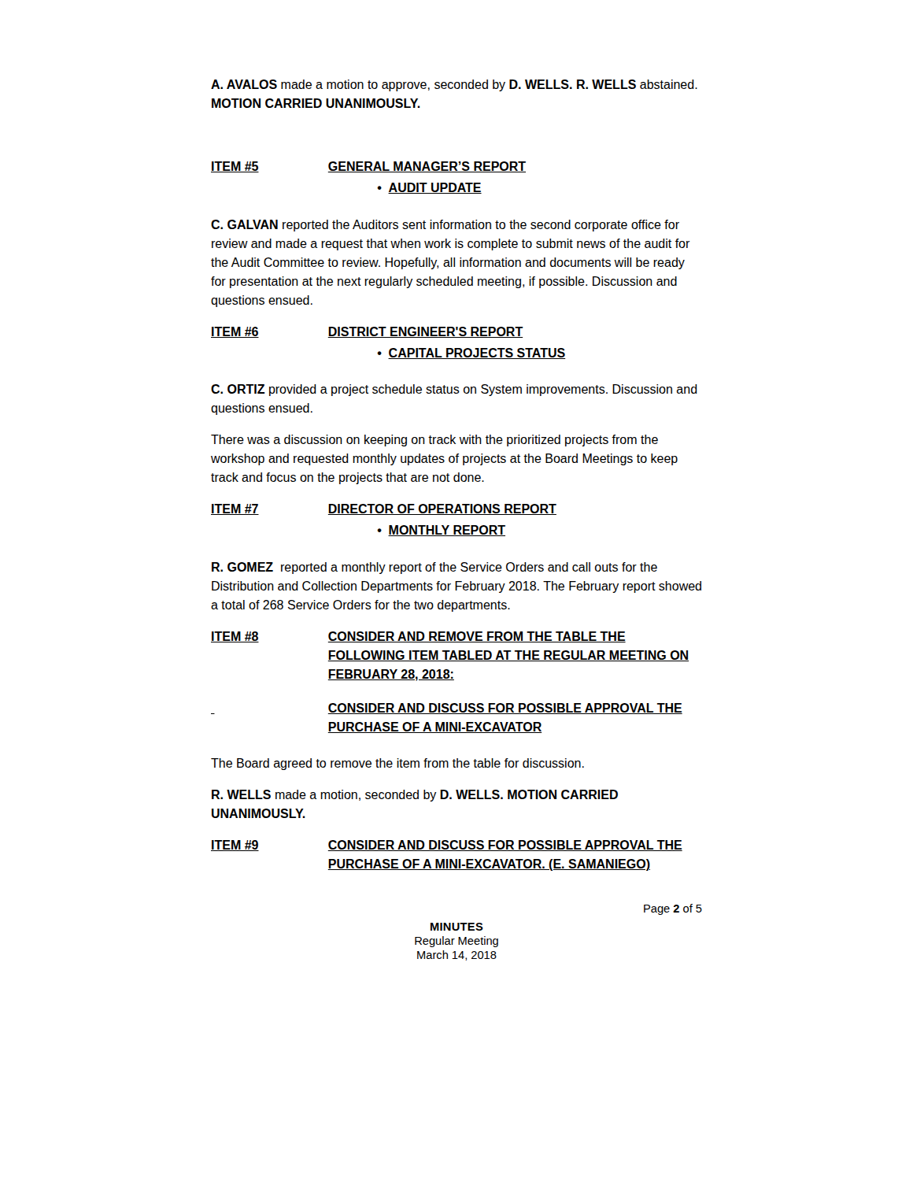A. AVALOS made a motion to approve, seconded by D. WELLS. R. WELLS abstained. MOTION CARRIED UNANIMOUSLY.
ITEM #5
GENERAL MANAGER’S REPORT
AUDIT UPDATE
C. GALVAN reported the Auditors sent information to the second corporate office for review and made a request that when work is complete to submit news of the audit for the Audit Committee to review. Hopefully, all information and documents will be ready for presentation at the next regularly scheduled meeting, if possible. Discussion and questions ensued.
ITEM #6
DISTRICT ENGINEER'S REPORT
CAPITAL PROJECTS STATUS
C. ORTIZ provided a project schedule status on System improvements. Discussion and questions ensued.
There was a discussion on keeping on track with the prioritized projects from the workshop and requested monthly updates of projects at the Board Meetings to keep track and focus on the projects that are not done.
ITEM #7
DIRECTOR OF OPERATIONS REPORT
MONTHLY REPORT
R. GOMEZ reported a monthly report of the Service Orders and call outs for the Distribution and Collection Departments for February 2018. The February report showed a total of 268 Service Orders for the two departments.
ITEM #8
CONSIDER AND REMOVE FROM THE TABLE THE FOLLOWING ITEM TABLED AT THE REGULAR MEETING ON FEBRUARY 28, 2018:
CONSIDER AND DISCUSS FOR POSSIBLE APPROVAL THE PURCHASE OF A MINI-EXCAVATOR
The Board agreed to remove the item from the table for discussion.
R. WELLS made a motion, seconded by D. WELLS. MOTION CARRIED UNANIMOUSLY.
ITEM #9
CONSIDER AND DISCUSS FOR POSSIBLE APPROVAL THE PURCHASE OF A MINI-EXCAVATOR. (E. SAMANIEGO)
Page 2 of 5
MINUTES
Regular Meeting
March 14, 2018